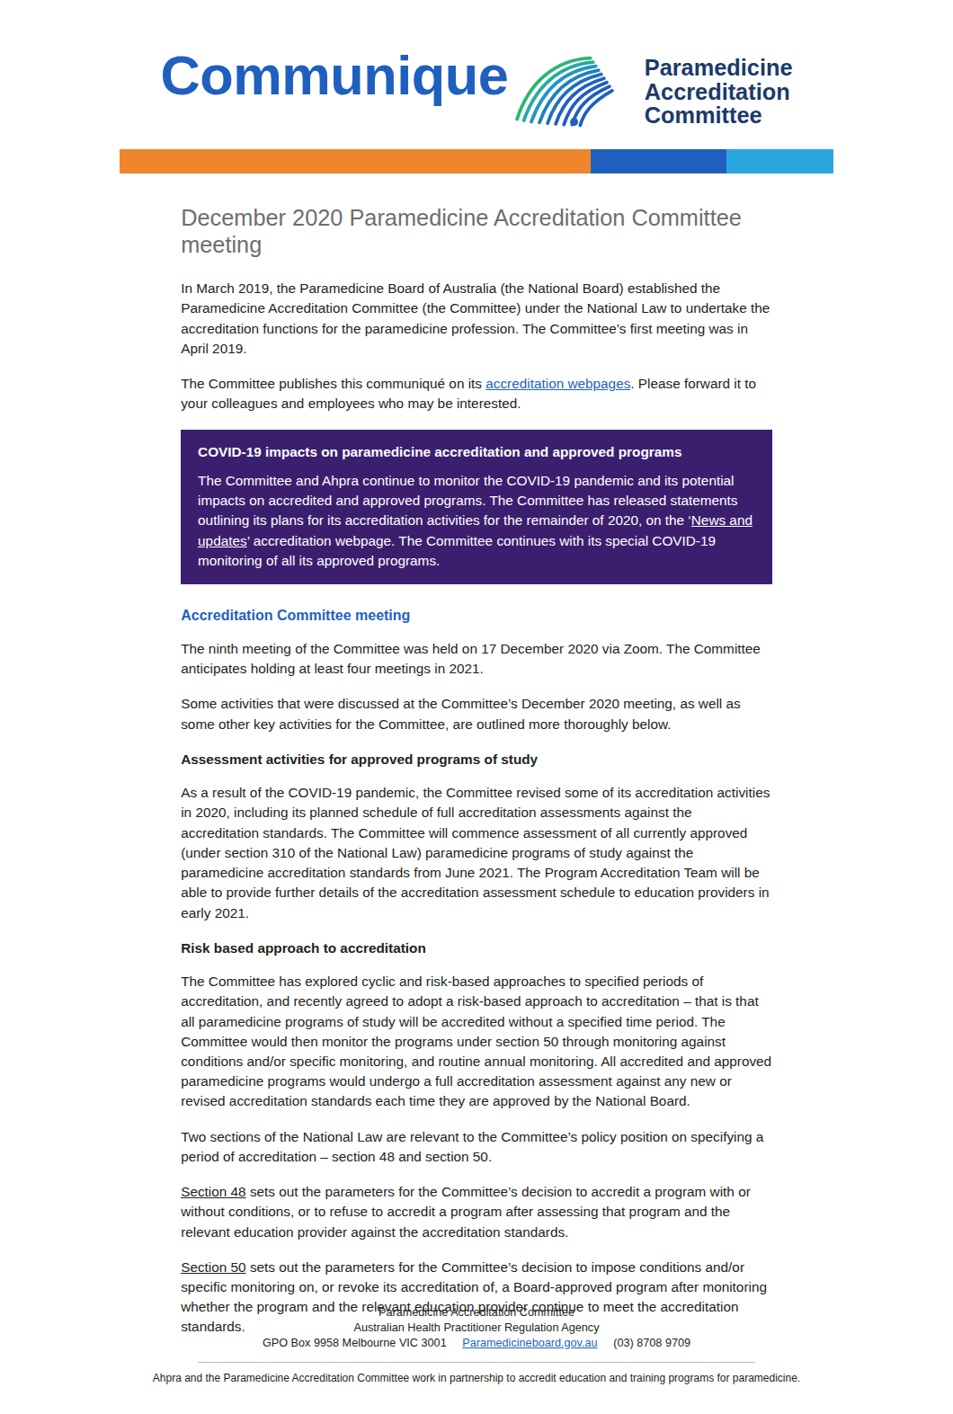Communique
Paramedicine Accreditation Committee
December 2020 Paramedicine Accreditation Committee meeting
In March 2019, the Paramedicine Board of Australia (the National Board) established the Paramedicine Accreditation Committee (the Committee) under the National Law to undertake the accreditation functions for the paramedicine profession. The Committee’s first meeting was in April 2019.
The Committee publishes this communiqué on its accreditation webpages. Please forward it to your colleagues and employees who may be interested.
COVID-19 impacts on paramedicine accreditation and approved programs
The Committee and Ahpra continue to monitor the COVID-19 pandemic and its potential impacts on accredited and approved programs. The Committee has released statements outlining its plans for its accreditation activities for the remainder of 2020, on the ‘News and updates’ accreditation webpage. The Committee continues with its special COVID-19 monitoring of all its approved programs.
Accreditation Committee meeting
The ninth meeting of the Committee was held on 17 December 2020 via Zoom. The Committee anticipates holding at least four meetings in 2021.
Some activities that were discussed at the Committee’s December 2020 meeting, as well as some other key activities for the Committee, are outlined more thoroughly below.
Assessment activities for approved programs of study
As a result of the COVID-19 pandemic, the Committee revised some of its accreditation activities in 2020, including its planned schedule of full accreditation assessments against the accreditation standards. The Committee will commence assessment of all currently approved (under section 310 of the National Law) paramedicine programs of study against the paramedicine accreditation standards from June 2021. The Program Accreditation Team will be able to provide further details of the accreditation assessment schedule to education providers in early 2021.
Risk based approach to accreditation
The Committee has explored cyclic and risk-based approaches to specified periods of accreditation, and recently agreed to adopt a risk-based approach to accreditation – that is that all paramedicine programs of study will be accredited without a specified time period. The Committee would then monitor the programs under section 50 through monitoring against conditions and/or specific monitoring, and routine annual monitoring. All accredited and approved paramedicine programs would undergo a full accreditation assessment against any new or revised accreditation standards each time they are approved by the National Board.
Two sections of the National Law are relevant to the Committee’s policy position on specifying a period of accreditation – section 48 and section 50.
Section 48 sets out the parameters for the Committee’s decision to accredit a program with or without conditions, or to refuse to accredit a program after assessing that program and the relevant education provider against the accreditation standards.
Section 50 sets out the parameters for the Committee’s decision to impose conditions and/or specific monitoring on, or revoke its accreditation of, a Board-approved program after monitoring whether the program and the relevant education provider continue to meet the accreditation standards.
Paramedicine Accreditation Committee
Australian Health Practitioner Regulation Agency
GPO Box 9958 Melbourne VIC 3001 Paramedicineboard.gov.au (03) 8708 9709
Ahpra and the Paramedicine Accreditation Committee work in partnership to accredit education and training programs for paramedicine.